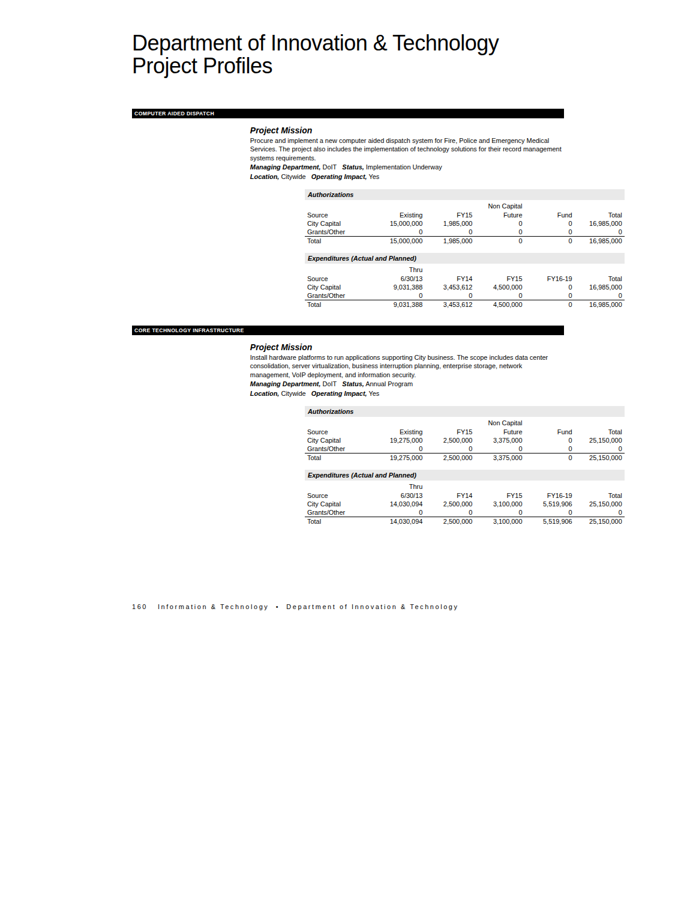Department of Innovation & Technology Project Profiles
COMPUTER AIDED DISPATCH
Project Mission
Procure and implement a new computer aided dispatch system for Fire, Police and Emergency Medical Services. The project also includes the implementation of technology solutions for their record management systems requirements.
Managing Department, DoIT Status, Implementation Underway
Location, Citywide Operating Impact, Yes
Authorizations
| | | | Non Capital | | |
| Source | Existing | FY15 | Future | Fund | Total |
| City Capital | 15,000,000 | 1,985,000 | 0 | 0 | 16,985,000 |
| Grants/Other | 0 | 0 | 0 | 0 | 0 |
| Total | 15,000,000 | 1,985,000 | 0 | 0 | 16,985,000 |
Expenditures (Actual and Planned)
| | Thru | | | | |
| Source | 6/30/13 | FY14 | FY15 | FY16-19 | Total |
| City Capital | 9,031,388 | 3,453,612 | 4,500,000 | 0 | 16,985,000 |
| Grants/Other | 0 | 0 | 0 | 0 | 0 |
| Total | 9,031,388 | 3,453,612 | 4,500,000 | 0 | 16,985,000 |
CORE TECHNOLOGY INFRASTRUCTURE
Project Mission
Install hardware platforms to run applications supporting City business. The scope includes data center consolidation, server virtualization, business interruption planning, enterprise storage, network management, VoIP deployment, and information security.
Managing Department, DoIT Status, Annual Program
Location, Citywide Operating Impact, Yes
Authorizations
| | | | Non Capital | | |
| Source | Existing | FY15 | Future | Fund | Total |
| City Capital | 19,275,000 | 2,500,000 | 3,375,000 | 0 | 25,150,000 |
| Grants/Other | 0 | 0 | 0 | 0 | 0 |
| Total | 19,275,000 | 2,500,000 | 3,375,000 | 0 | 25,150,000 |
Expenditures (Actual and Planned)
| | Thru | | | | |
| Source | 6/30/13 | FY14 | FY15 | FY16-19 | Total |
| City Capital | 14,030,094 | 2,500,000 | 3,100,000 | 5,519,906 | 25,150,000 |
| Grants/Other | 0 | 0 | 0 | 0 | 0 |
| Total | 14,030,094 | 2,500,000 | 3,100,000 | 5,519,906 | 25,150,000 |
160 Information & Technology • Department of Innovation & Technology